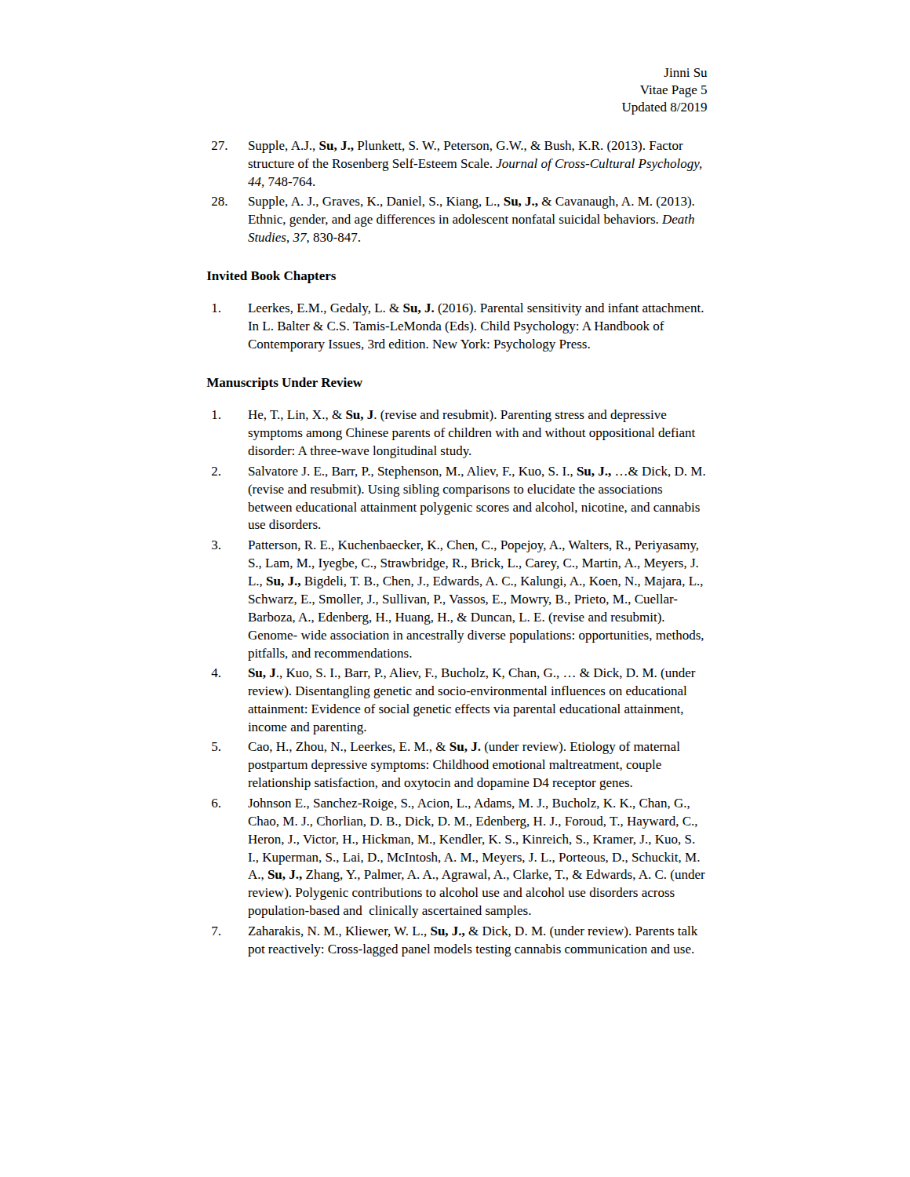Jinni Su
Vitae Page 5
Updated 8/2019
27. Supple, A.J., Su, J., Plunkett, S. W., Peterson, G.W., & Bush, K.R. (2013). Factor structure of the Rosenberg Self-Esteem Scale. Journal of Cross-Cultural Psychology, 44, 748-764.
28. Supple, A. J., Graves, K., Daniel, S., Kiang, L., Su, J., & Cavanaugh, A. M. (2013). Ethnic, gender, and age differences in adolescent nonfatal suicidal behaviors. Death Studies, 37, 830-847.
Invited Book Chapters
1. Leerkes, E.M., Gedaly, L. & Su, J. (2016). Parental sensitivity and infant attachment. In L. Balter & C.S. Tamis-LeMonda (Eds). Child Psychology: A Handbook of Contemporary Issues, 3rd edition. New York: Psychology Press.
Manuscripts Under Review
1. He, T., Lin, X., & Su, J. (revise and resubmit). Parenting stress and depressive symptoms among Chinese parents of children with and without oppositional defiant disorder: A three-wave longitudinal study.
2. Salvatore J. E., Barr, P., Stephenson, M., Aliev, F., Kuo, S. I., Su, J., …& Dick, D. M. (revise and resubmit). Using sibling comparisons to elucidate the associations between educational attainment polygenic scores and alcohol, nicotine, and cannabis use disorders.
3. Patterson, R. E., Kuchenbaecker, K., Chen, C., Popejoy, A., Walters, R., Periyasamy, S., Lam, M., Iyegbe, C., Strawbridge, R., Brick, L., Carey, C., Martin, A., Meyers, J. L., Su, J., Bigdeli, T. B., Chen, J., Edwards, A. C., Kalungi, A., Koen, N., Majara, L., Schwarz, E., Smoller, J., Sullivan, P., Vassos, E., Mowry, B., Prieto, M., Cuellar-Barboza, A., Edenberg, H., Huang, H., & Duncan, L. E. (revise and resubmit). Genome- wide association in ancestrally diverse populations: opportunities, methods, pitfalls, and recommendations.
4. Su, J., Kuo, S. I., Barr, P., Aliev, F., Bucholz, K, Chan, G., … & Dick, D. M. (under review). Disentangling genetic and socio-environmental influences on educational attainment: Evidence of social genetic effects via parental educational attainment, income and parenting.
5. Cao, H., Zhou, N., Leerkes, E. M., & Su, J. (under review). Etiology of maternal postpartum depressive symptoms: Childhood emotional maltreatment, couple relationship satisfaction, and oxytocin and dopamine D4 receptor genes.
6. Johnson E., Sanchez-Roige, S., Acion, L., Adams, M. J., Bucholz, K. K., Chan, G., Chao, M. J., Chorlian, D. B., Dick, D. M., Edenberg, H. J., Foroud, T., Hayward, C., Heron, J., Victor, H., Hickman, M., Kendler, K. S., Kinreich, S., Kramer, J., Kuo, S. I., Kuperman, S., Lai, D., McIntosh, A. M., Meyers, J. L., Porteous, D., Schuckit, M. A., Su, J., Zhang, Y., Palmer, A. A., Agrawal, A., Clarke, T., & Edwards, A. C. (under review). Polygenic contributions to alcohol use and alcohol use disorders across population-based and clinically ascertained samples.
7. Zaharakis, N. M., Kliewer, W. L., Su, J., & Dick, D. M. (under review). Parents talk pot reactively: Cross-lagged panel models testing cannabis communication and use.